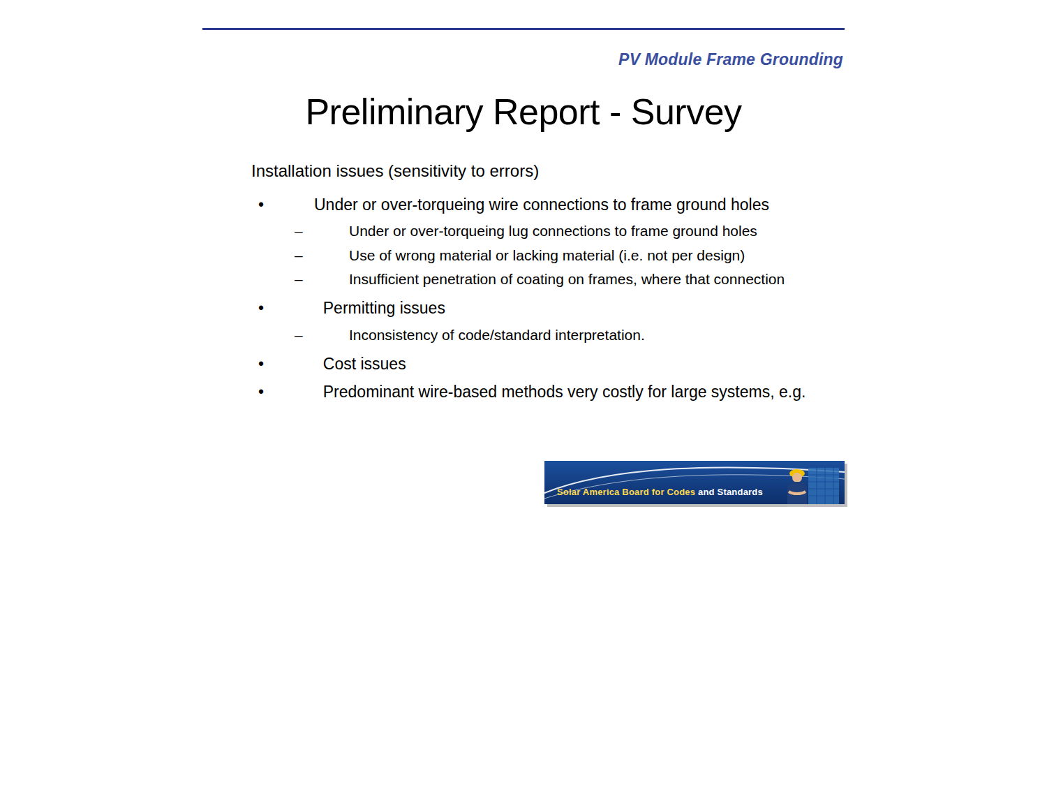PV Module Frame Grounding
Preliminary Report - Survey
Installation issues (sensitivity to errors)
•Under or over-torqueing wire connections to frame ground holes
–Under or over-torqueing lug connections to frame ground holes
–Use of wrong material or lacking material (i.e. not per design)
–Insufficient penetration of coating on frames, where that connection
• Permitting issues
–Inconsistency of code/standard interpretation.
• Cost issues
• Predominant wire-based methods very costly for large systems, e.g.
Solar America Board for Codes and Standards